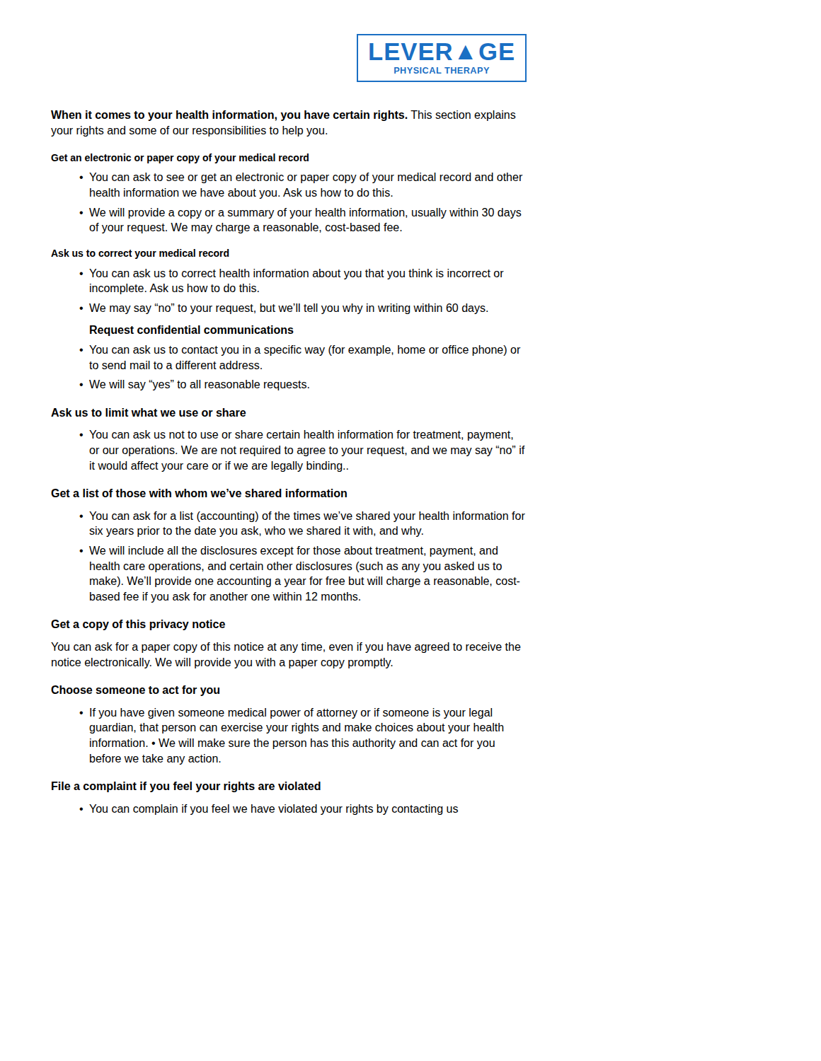LEVER▲GE
PHYSICAL THERAPY
When it comes to your health information, you have certain rights. This section explains your rights and some of our responsibilities to help you.
Get an electronic or paper copy of your medical record
You can ask to see or get an electronic or paper copy of your medical record and other health information we have about you. Ask us how to do this.
We will provide a copy or a summary of your health information, usually within 30 days of your request. We may charge a reasonable, cost-based fee.
Ask us to correct your medical record
You can ask us to correct health information about you that you think is incorrect or incomplete. Ask us how to do this.
We may say “no” to your request, but we’ll tell you why in writing within 60 days. Request confidential communications
You can ask us to contact you in a specific way (for example, home or office phone) or to send mail to a different address.
We will say “yes” to all reasonable requests.
Ask us to limit what we use or share
You can ask us not to use or share certain health information for treatment, payment, or our operations. We are not required to agree to your request, and we may say “no” if it would affect your care or if we are legally binding..
Get a list of those with whom we’ve shared information
You can ask for a list (accounting) of the times we’ve shared your health information for six years prior to the date you ask, who we shared it with, and why.
We will include all the disclosures except for those about treatment, payment, and health care operations, and certain other disclosures (such as any you asked us to make). We’ll provide one accounting a year for free but will charge a reasonable, cost-based fee if you ask for another one within 12 months.
Get a copy of this privacy notice
You can ask for a paper copy of this notice at any time, even if you have agreed to receive the notice electronically. We will provide you with a paper copy promptly.
Choose someone to act for you
If you have given someone medical power of attorney or if someone is your legal guardian, that person can exercise your rights and make choices about your health information. • We will make sure the person has this authority and can act for you before we take any action.
File a complaint if you feel your rights are violated
You can complain if you feel we have violated your rights by contacting us